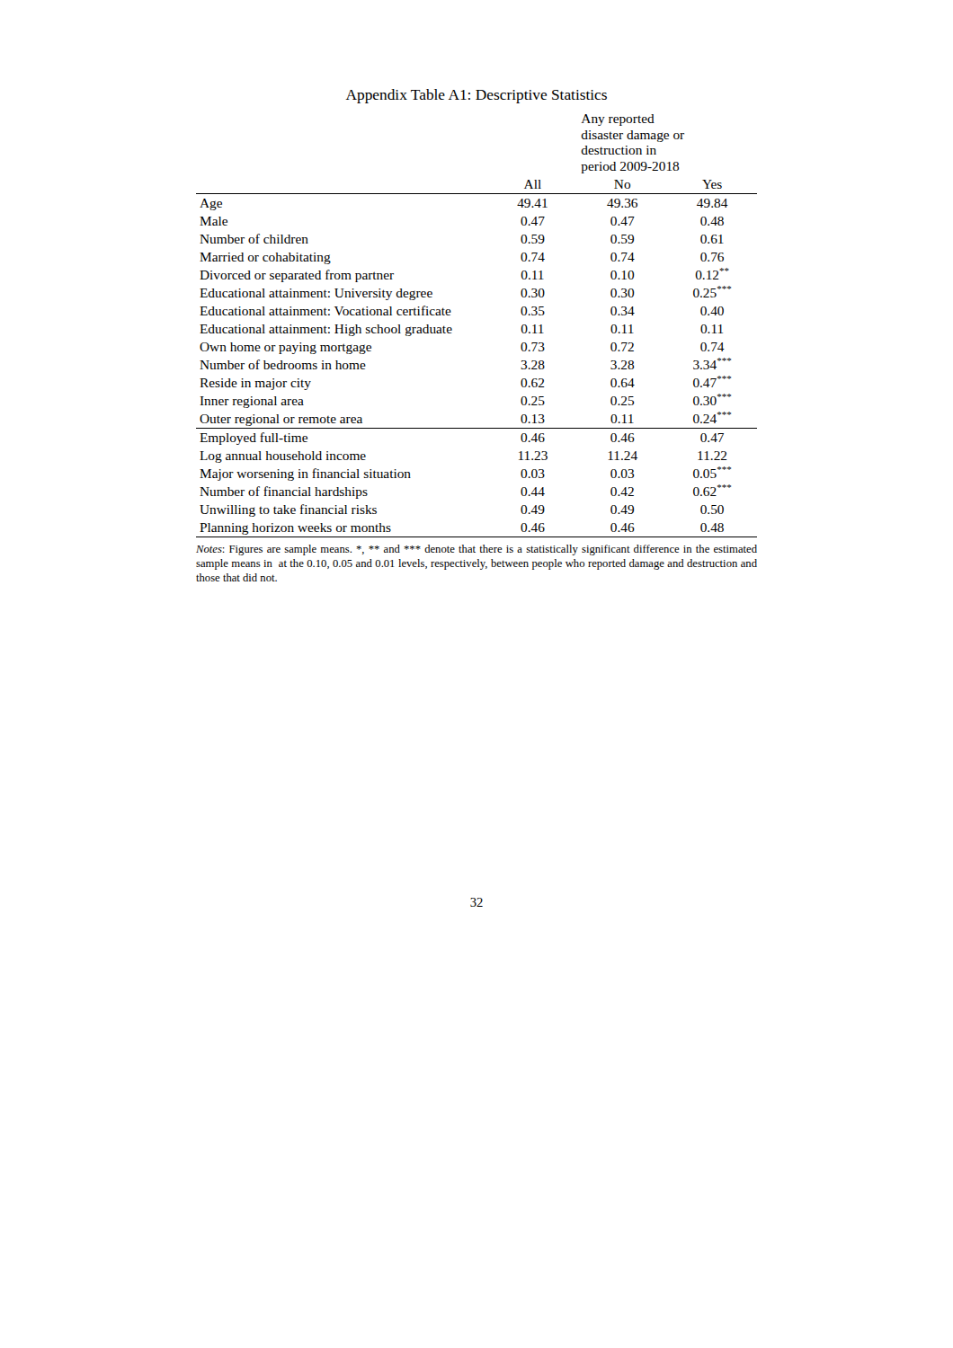Appendix Table A1: Descriptive Statistics
| | | Any reported disaster damage or destruction in period 2009-2018 |
| | All | No | Yes |
| Age | 49.41 | 49.36 | 49.84 |
| Male | 0.47 | 0.47 | 0.48 |
| Number of children | 0.59 | 0.59 | 0.61 |
| Married or cohabitating | 0.74 | 0.74 | 0.76 |
| Divorced or separated from partner | 0.11 | 0.10 | 0.12 ** |
| Educational attainment: University degree | 0.30 | 0.30 | 0.25 *** |
| Educational attainment: Vocational certificate | 0.35 | 0.34 | 0.40 |
| Educational attainment: High school graduate | 0.11 | 0.11 | 0.11 |
| Own home or paying mortgage | 0.73 | 0.72 | 0.74 |
| Number of bedrooms in home | 3.28 | 3.28 | 3.34 *** |
| Reside in major city | 0.62 | 0.64 | 0.47 *** |
| Inner regional area | 0.25 | 0.25 | 0.30 *** |
| Outer regional or remote area | 0.13 | 0.11 | 0.24 *** |
| Employed full-time | 0.46 | 0.46 | 0.47 |
| Log annual household income | 11.23 | 11.24 | 11.22 |
| Major worsening in financial situation | 0.03 | 0.03 | 0.05 *** |
| Number of financial hardships | 0.44 | 0.42 | 0.62 *** |
| Unwilling to take financial risks | 0.49 | 0.49 | 0.50 |
| Planning horizon weeks or months | 0.46 | 0.46 | 0.48 |
Notes: Figures are sample means. *, ** and *** denote that there is a statistically significant difference in the estimated sample means in at the 0.10, 0.05 and 0.01 levels, respectively, between people who reported damage and destruction and those that did not.
32